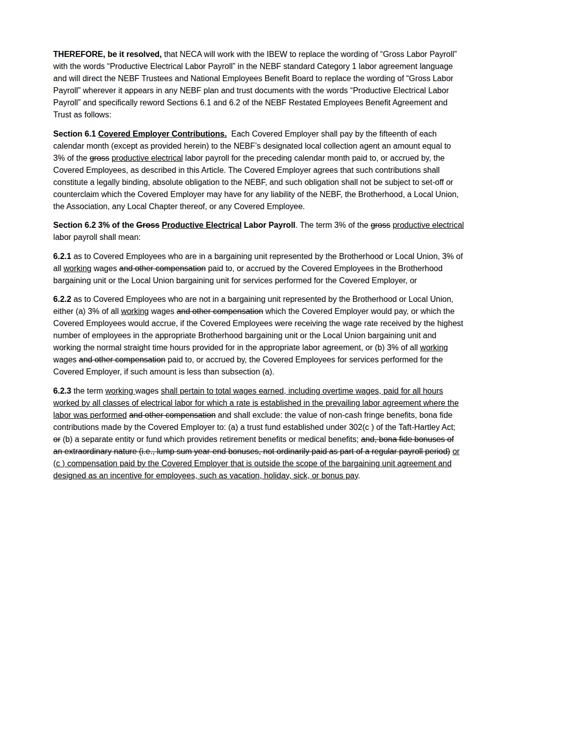THEREFORE, be it resolved, that NECA will work with the IBEW to replace the wording of “Gross Labor Payroll” with the words “Productive Electrical Labor Payroll” in the NEBF standard Category 1 labor agreement language and will direct the NEBF Trustees and National Employees Benefit Board to replace the wording of “Gross Labor Payroll” wherever it appears in any NEBF plan and trust documents with the words “Productive Electrical Labor Payroll” and specifically reword Sections 6.1 and 6.2 of the NEBF Restated Employees Benefit Agreement and Trust as follows:
Section 6.1 Covered Employer Contributions. Each Covered Employer shall pay by the fifteenth of each calendar month (except as provided herein) to the NEBF’s designated local collection agent an amount equal to 3% of the gross productive electrical labor payroll for the preceding calendar month paid to, or accrued by, the Covered Employees, as described in this Article. The Covered Employer agrees that such contributions shall constitute a legally binding, absolute obligation to the NEBF, and such obligation shall not be subject to set-off or counterclaim which the Covered Employer may have for any liability of the NEBF, the Brotherhood, a Local Union, the Association, any Local Chapter thereof, or any Covered Employee.
Section 6.2 3% of the Gross Productive Electrical Labor Payroll. The term 3% of the gross productive electrical labor payroll shall mean:
6.2.1 as to Covered Employees who are in a bargaining unit represented by the Brotherhood or Local Union, 3% of all working wages and other compensation paid to, or accrued by the Covered Employees in the Brotherhood bargaining unit or the Local Union bargaining unit for services performed for the Covered Employer, or
6.2.2 as to Covered Employees who are not in a bargaining unit represented by the Brotherhood or Local Union, either (a) 3% of all working wages and other compensation which the Covered Employer would pay, or which the Covered Employees would accrue, if the Covered Employees were receiving the wage rate received by the highest number of employees in the appropriate Brotherhood bargaining unit or the Local Union bargaining unit and working the normal straight time hours provided for in the appropriate labor agreement, or (b) 3% of all working wages and other compensation paid to, or accrued by, the Covered Employees for services performed for the Covered Employer, if such amount is less than subsection (a).
6.2.3 the term working wages shall pertain to total wages earned, including overtime wages, paid for all hours worked by all classes of electrical labor for which a rate is established in the prevailing labor agreement where the labor was performed and other compensation and shall exclude: the value of non-cash fringe benefits, bona fide contributions made by the Covered Employer to: (a) a trust fund established under 302(c ) of the Taft-Hartley Act; or (b) a separate entity or fund which provides retirement benefits or medical benefits; and, bona fide bonuses of an extraordinary nature (i.e., lump sum year-end bonuses, not ordinarily paid as part of a regular payroll period) or (c ) compensation paid by the Covered Employer that is outside the scope of the bargaining unit agreement and designed as an incentive for employees, such as vacation, holiday, sick, or bonus pay.